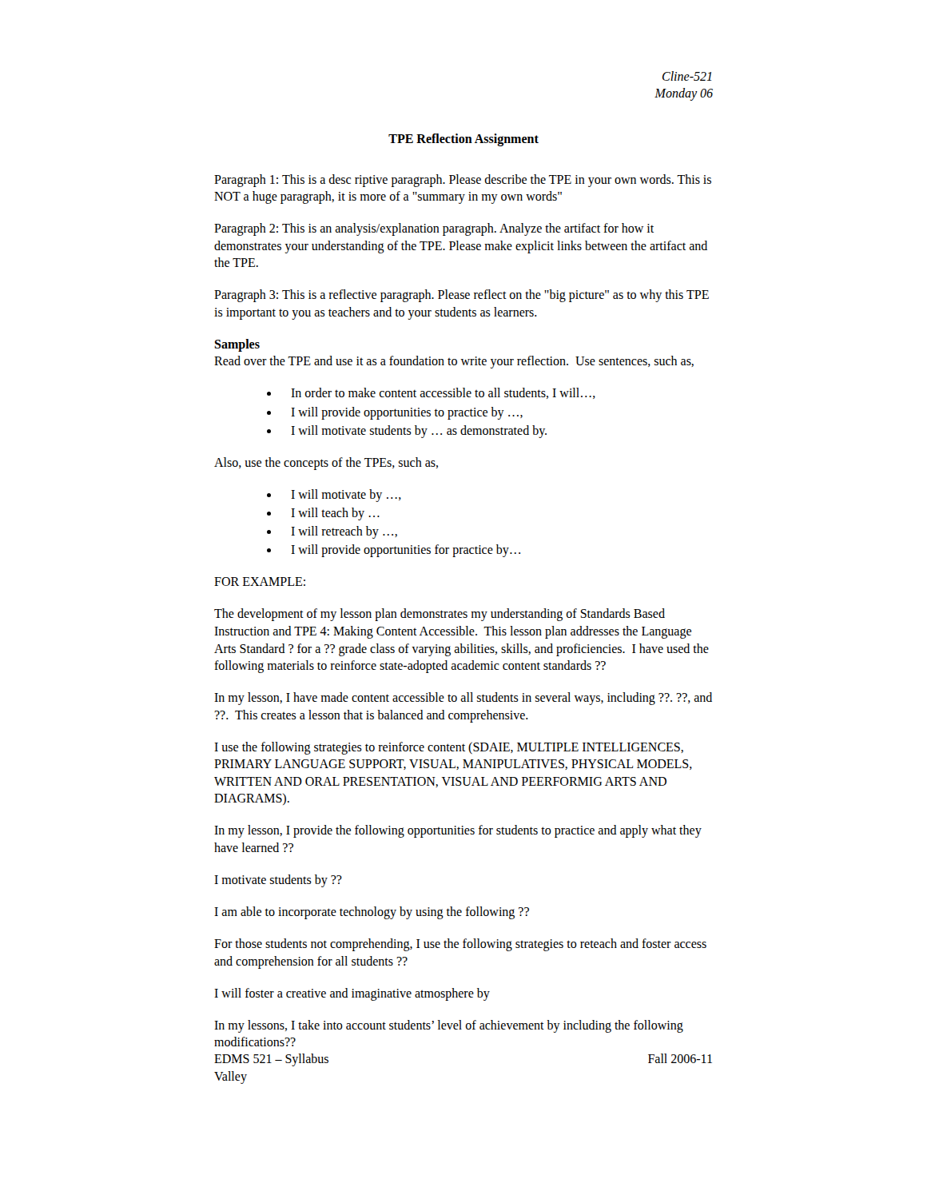Cline-521
Monday 06
TPE Reflection Assignment
Paragraph 1: This is a desc riptive paragraph. Please describe the TPE in your own words. This is NOT a huge paragraph, it is more of a "summary in my own words"
Paragraph 2: This is an analysis/explanation paragraph. Analyze the artifact for how it demonstrates your understanding of the TPE. Please make explicit links between the artifact and the TPE.
Paragraph 3: This is a reflective paragraph. Please reflect on the "big picture" as to why this TPE is important to you as teachers and to your students as learners.
Samples
Read over the TPE and use it as a foundation to write your reflection. Use sentences, such as,
In order to make content accessible to all students, I will…,
I will provide opportunities to practice by …,
I will motivate students by … as demonstrated by.
Also, use the concepts of the TPEs, such as,
I will motivate by …,
I will teach by …
I will retreach by …,
I will provide opportunities for practice by…
FOR EXAMPLE:
The development of my lesson plan demonstrates my understanding of Standards Based Instruction and TPE 4: Making Content Accessible. This lesson plan addresses the Language Arts Standard ? for a ?? grade class of varying abilities, skills, and proficiencies. I have used the following materials to reinforce state-adopted academic content standards ??
In my lesson, I have made content accessible to all students in several ways, including ??. ??, and ??. This creates a lesson that is balanced and comprehensive.
I use the following strategies to reinforce content (SDAIE, MULTIPLE INTELLIGENCES, PRIMARY LANGUAGE SUPPORT, VISUAL, MANIPULATIVES, PHYSICAL MODELS, WRITTEN AND ORAL PRESENTATION, VISUAL AND PEERFORMIG ARTS AND DIAGRAMS).
In my lesson, I provide the following opportunities for students to practice and apply what they have learned ??
I motivate students by ??
I am able to incorporate technology by using the following ??
For those students not comprehending, I use the following strategies to reteach and foster access and comprehension for all students ??
I will foster a creative and imaginative atmosphere by
In my lessons, I take into account students’ level of achievement by including the following modifications??
EDMS 521 – Syllabus Fall 2006-11
Valley